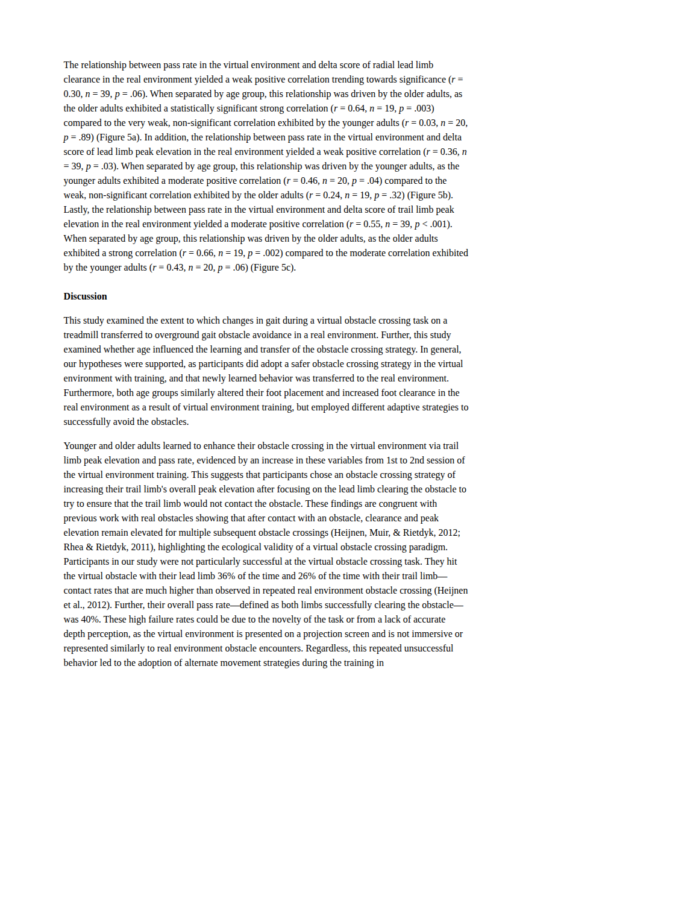The relationship between pass rate in the virtual environment and delta score of radial lead limb clearance in the real environment yielded a weak positive correlation trending towards significance (r = 0.30, n = 39, p = .06). When separated by age group, this relationship was driven by the older adults, as the older adults exhibited a statistically significant strong correlation (r = 0.64, n = 19, p = .003) compared to the very weak, non-significant correlation exhibited by the younger adults (r = 0.03, n = 20, p = .89) (Figure 5a). In addition, the relationship between pass rate in the virtual environment and delta score of lead limb peak elevation in the real environment yielded a weak positive correlation (r = 0.36, n = 39, p = .03). When separated by age group, this relationship was driven by the younger adults, as the younger adults exhibited a moderate positive correlation (r = 0.46, n = 20, p = .04) compared to the weak, non-significant correlation exhibited by the older adults (r = 0.24, n = 19, p = .32) (Figure 5b). Lastly, the relationship between pass rate in the virtual environment and delta score of trail limb peak elevation in the real environment yielded a moderate positive correlation (r = 0.55, n = 39, p < .001). When separated by age group, this relationship was driven by the older adults, as the older adults exhibited a strong correlation (r = 0.66, n = 19, p = .002) compared to the moderate correlation exhibited by the younger adults (r = 0.43, n = 20, p = .06) (Figure 5c).
Discussion
This study examined the extent to which changes in gait during a virtual obstacle crossing task on a treadmill transferred to overground gait obstacle avoidance in a real environment. Further, this study examined whether age influenced the learning and transfer of the obstacle crossing strategy. In general, our hypotheses were supported, as participants did adopt a safer obstacle crossing strategy in the virtual environment with training, and that newly learned behavior was transferred to the real environment. Furthermore, both age groups similarly altered their foot placement and increased foot clearance in the real environment as a result of virtual environment training, but employed different adaptive strategies to successfully avoid the obstacles.
Younger and older adults learned to enhance their obstacle crossing in the virtual environment via trail limb peak elevation and pass rate, evidenced by an increase in these variables from 1st to 2nd session of the virtual environment training. This suggests that participants chose an obstacle crossing strategy of increasing their trail limb's overall peak elevation after focusing on the lead limb clearing the obstacle to try to ensure that the trail limb would not contact the obstacle. These findings are congruent with previous work with real obstacles showing that after contact with an obstacle, clearance and peak elevation remain elevated for multiple subsequent obstacle crossings (Heijnen, Muir, & Rietdyk, 2012; Rhea & Rietdyk, 2011), highlighting the ecological validity of a virtual obstacle crossing paradigm. Participants in our study were not particularly successful at the virtual obstacle crossing task. They hit the virtual obstacle with their lead limb 36% of the time and 26% of the time with their trail limb—contact rates that are much higher than observed in repeated real environment obstacle crossing (Heijnen et al., 2012). Further, their overall pass rate—defined as both limbs successfully clearing the obstacle—was 40%. These high failure rates could be due to the novelty of the task or from a lack of accurate depth perception, as the virtual environment is presented on a projection screen and is not immersive or represented similarly to real environment obstacle encounters. Regardless, this repeated unsuccessful behavior led to the adoption of alternate movement strategies during the training in